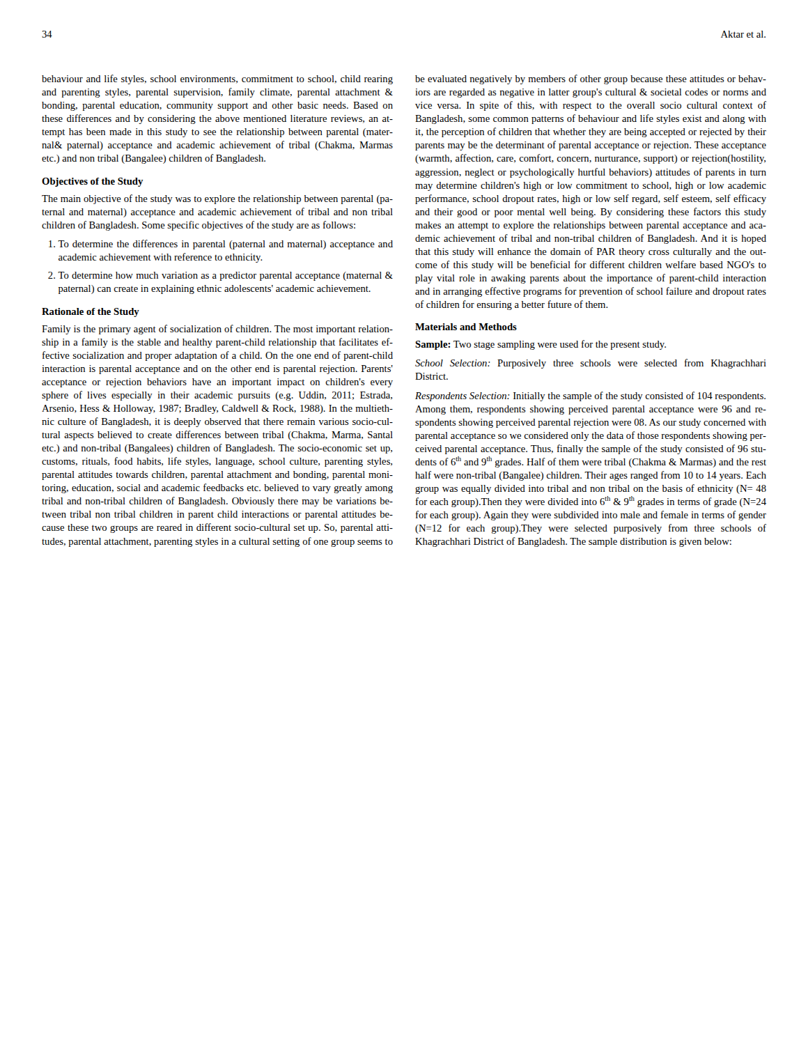34 Aktar et al.
behaviour and life styles, school environments, commitment to school, child rearing and parenting styles, parental supervision, family climate, parental attachment & bonding, parental education, community support and other basic needs. Based on these differences and by considering the above mentioned literature reviews, an attempt has been made in this study to see the relationship between parental (maternal& paternal) acceptance and academic achievement of tribal (Chakma, Marmas etc.) and non tribal (Bangalee) children of Bangladesh.
Objectives of the Study
The main objective of the study was to explore the relationship between parental (paternal and maternal) acceptance and academic achievement of tribal and non tribal children of Bangladesh. Some specific objectives of the study are as follows:
To determine the differences in parental (paternal and maternal) acceptance and academic achievement with reference to ethnicity.
To determine how much variation as a predictor parental acceptance (maternal & paternal) can create in explaining ethnic adolescents' academic achievement.
Rationale of the Study
Family is the primary agent of socialization of children. The most important relationship in a family is the stable and healthy parent-child relationship that facilitates effective socialization and proper adaptation of a child. On the one end of parent-child interaction is parental acceptance and on the other end is parental rejection. Parents' acceptance or rejection behaviors have an important impact on children's every sphere of lives especially in their academic pursuits (e.g. Uddin, 2011; Estrada, Arsenio, Hess & Holloway, 1987; Bradley, Caldwell & Rock, 1988). In the multiethnic culture of Bangladesh, it is deeply observed that there remain various socio-cultural aspects believed to create differences between tribal (Chakma, Marma, Santal etc.) and non-tribal (Bangalees) children of Bangladesh. The socio-economic set up, customs, rituals, food habits, life styles, language, school culture, parenting styles, parental attitudes towards children, parental attachment and bonding, parental monitoring, education, social and academic feedbacks etc. believed to vary greatly among tribal and non-tribal children of Bangladesh. Obviously there may be variations between tribal non tribal children in parent child interactions or parental attitudes because these two groups are reared in different socio-cultural set up. So, parental attitudes, parental attachment, parenting styles in a cultural setting of one group seems to be evaluated negatively by members of other group because these attitudes or behaviors are regarded as negative in latter group's cultural & societal codes or norms and vice versa. In spite of this, with respect to the overall socio cultural context of Bangladesh, some common patterns of behaviour and life styles exist and along with it, the perception of children that whether they are being accepted or rejected by their parents may be the determinant of parental acceptance or rejection. These acceptance (warmth, affection, care, comfort, concern, nurturance, support) or rejection(hostility, aggression, neglect or psychologically hurtful behaviors) attitudes of parents in turn may determine children's high or low commitment to school, high or low academic performance, school dropout rates, high or low self regard, self esteem, self efficacy and their good or poor mental well being. By considering these factors this study makes an attempt to explore the relationships between parental acceptance and academic achievement of tribal and non-tribal children of Bangladesh. And it is hoped that this study will enhance the domain of PAR theory cross culturally and the outcome of this study will be beneficial for different children welfare based NGO's to play vital role in awaking parents about the importance of parent-child interaction and in arranging effective programs for prevention of school failure and dropout rates of children for ensuring a better future of them.
Materials and Methods
Sample: Two stage sampling were used for the present study.
School Selection: Purposively three schools were selected from Khagrachhari District.
Respondents Selection: Initially the sample of the study consisted of 104 respondents. Among them, respondents showing perceived parental acceptance were 96 and respondents showing perceived parental rejection were 08. As our study concerned with parental acceptance so we considered only the data of those respondents showing perceived parental acceptance. Thus, finally the sample of the study consisted of 96 students of 6th and 9th grades. Half of them were tribal (Chakma & Marmas) and the rest half were non-tribal (Bangalee) children. Their ages ranged from 10 to 14 years. Each group was equally divided into tribal and non tribal on the basis of ethnicity (N= 48 for each group).Then they were divided into 6th & 9th grades in terms of grade (N=24 for each group). Again they were subdivided into male and female in terms of gender (N=12 for each group).They were selected purposively from three schools of Khagrachhari District of Bangladesh. The sample distribution is given below: